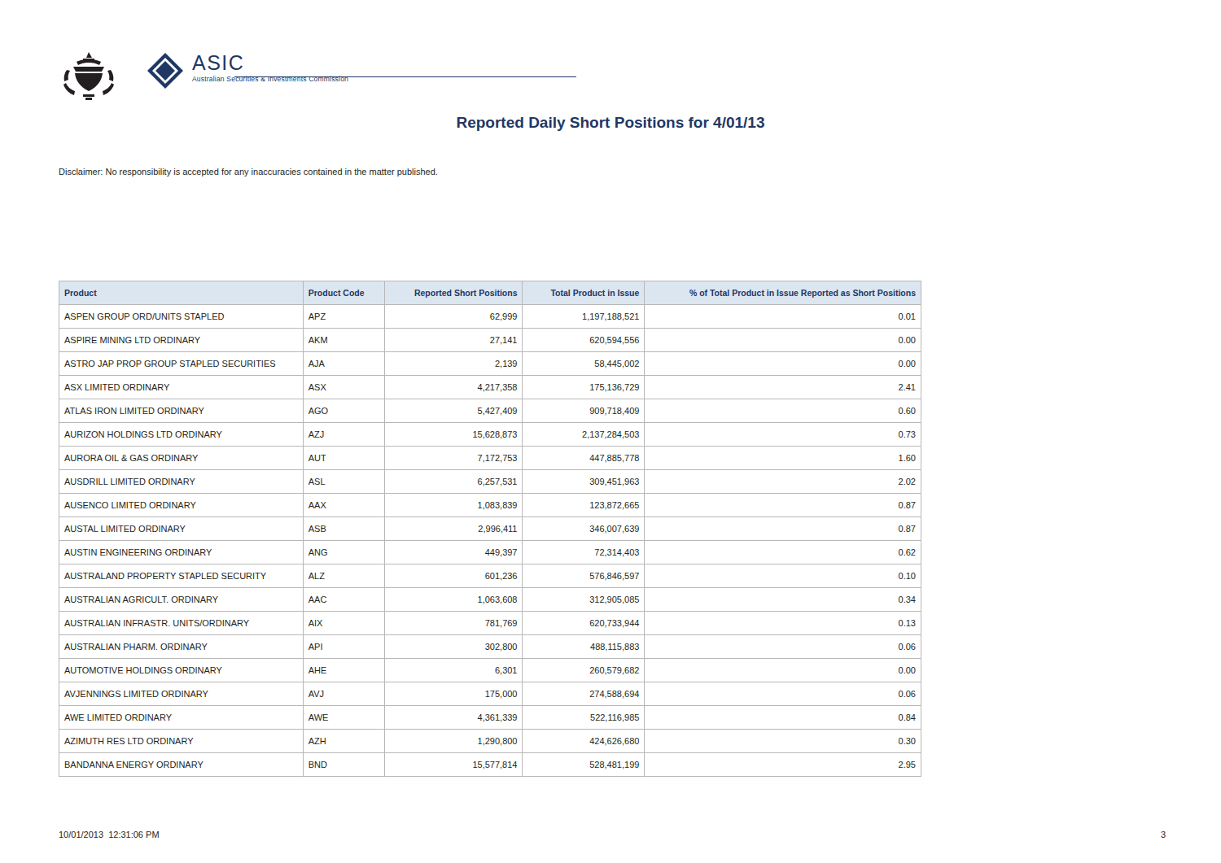ASIC
Australian Securities & Investments Commission
Reported Daily Short Positions for 4/01/13
Disclaimer: No responsibility is accepted for any inaccuracies contained in the matter published.
| Product | Product Code | Reported Short Positions | Total Product in Issue | % of Total Product in Issue Reported as Short Positions |
| --- | --- | --- | --- | --- |
| ASPEN GROUP ORD/UNITS STAPLED | APZ | 62,999 | 1,197,188,521 | 0.01 |
| ASPIRE MINING LTD ORDINARY | AKM | 27,141 | 620,594,556 | 0.00 |
| ASTRO JAP PROP GROUP STAPLED SECURITIES | AJA | 2,139 | 58,445,002 | 0.00 |
| ASX LIMITED ORDINARY | ASX | 4,217,358 | 175,136,729 | 2.41 |
| ATLAS IRON LIMITED ORDINARY | AGO | 5,427,409 | 909,718,409 | 0.60 |
| AURIZON HOLDINGS LTD ORDINARY | AZJ | 15,628,873 | 2,137,284,503 | 0.73 |
| AURORA OIL & GAS ORDINARY | AUT | 7,172,753 | 447,885,778 | 1.60 |
| AUSDRILL LIMITED ORDINARY | ASL | 6,257,531 | 309,451,963 | 2.02 |
| AUSENCO LIMITED ORDINARY | AAX | 1,083,839 | 123,872,665 | 0.87 |
| AUSTAL LIMITED ORDINARY | ASB | 2,996,411 | 346,007,639 | 0.87 |
| AUSTIN ENGINEERING ORDINARY | ANG | 449,397 | 72,314,403 | 0.62 |
| AUSTRALAND PROPERTY STAPLED SECURITY | ALZ | 601,236 | 576,846,597 | 0.10 |
| AUSTRALIAN AGRICULT. ORDINARY | AAC | 1,063,608 | 312,905,085 | 0.34 |
| AUSTRALIAN INFRASTR. UNITS/ORDINARY | AIX | 781,769 | 620,733,944 | 0.13 |
| AUSTRALIAN PHARM. ORDINARY | API | 302,800 | 488,115,883 | 0.06 |
| AUTOMOTIVE HOLDINGS ORDINARY | AHE | 6,301 | 260,579,682 | 0.00 |
| AVJENNINGS LIMITED ORDINARY | AVJ | 175,000 | 274,588,694 | 0.06 |
| AWE LIMITED ORDINARY | AWE | 4,361,339 | 522,116,985 | 0.84 |
| AZIMUTH RES LTD ORDINARY | AZH | 1,290,800 | 424,626,680 | 0.30 |
| BANDANNA ENERGY ORDINARY | BND | 15,577,814 | 528,481,199 | 2.95 |
10/01/2013 12:31:06 PM 3